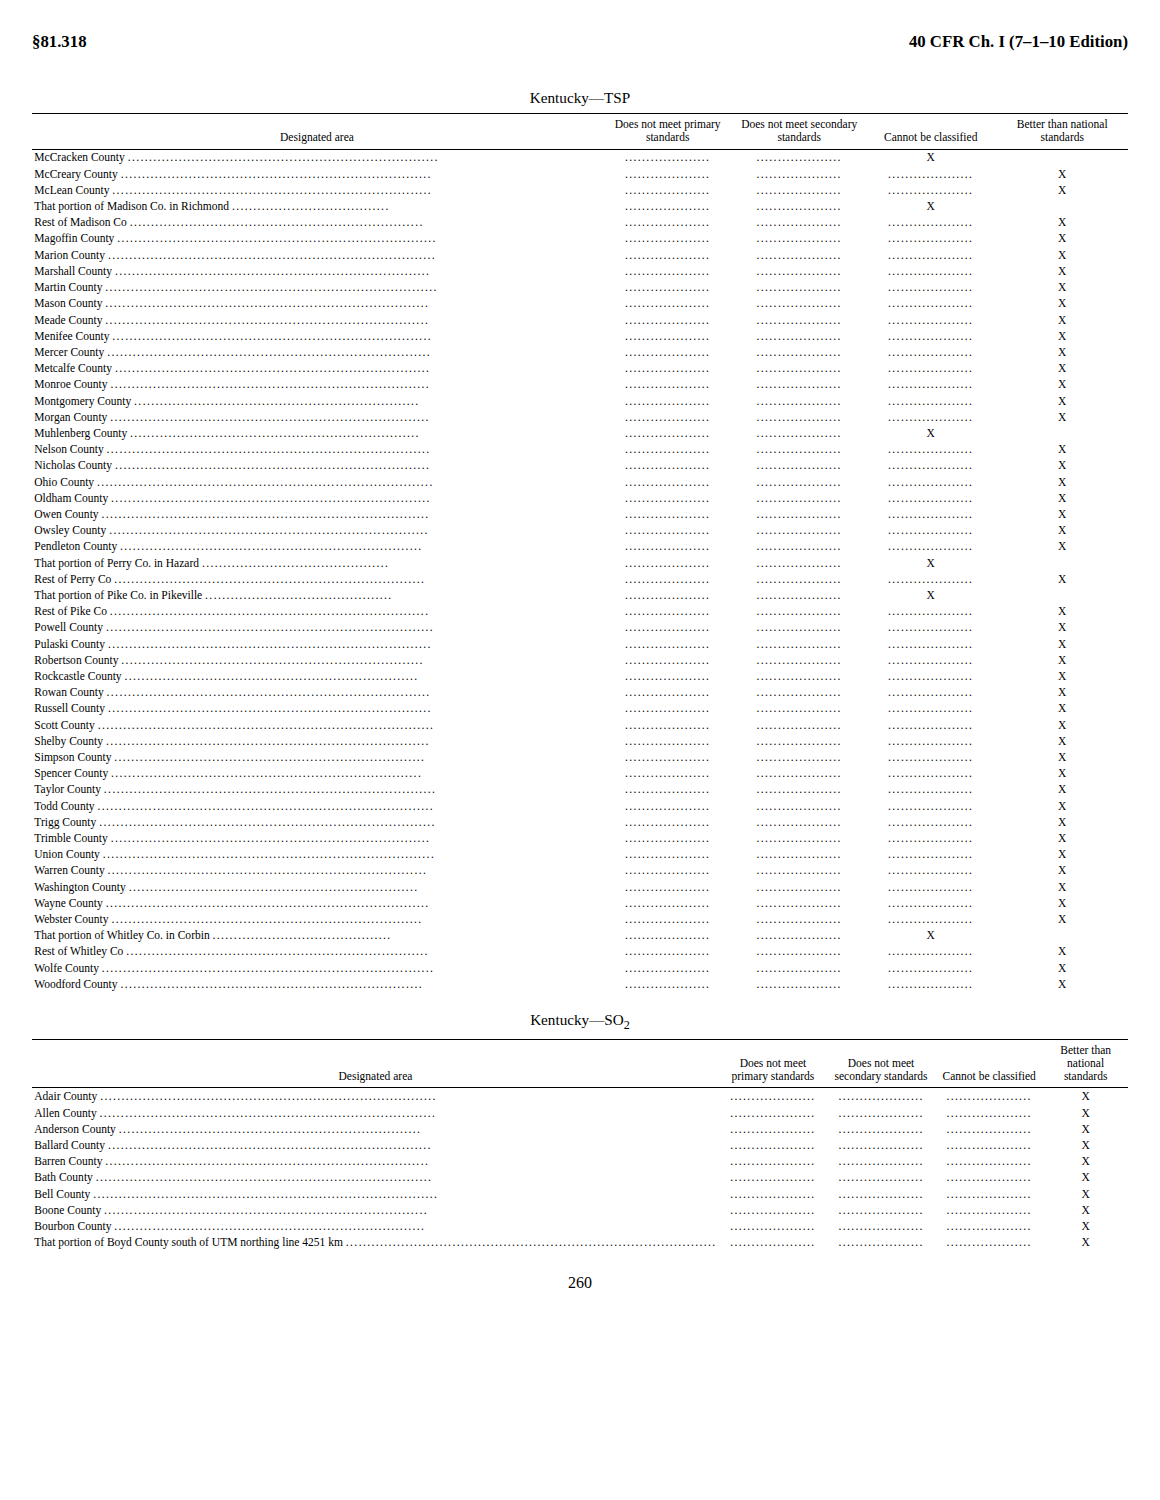§81.318 40 CFR Ch. I (7–1–10 Edition)
Kentucky—TSP
| Designated area | Does not meet primary standards | Does not meet secondary standards | Cannot be classified | Better than national standards |
| --- | --- | --- | --- | --- |
| McCracken County ......................................................................... | .................... | .................... | X | |
| McCreary County ......................................................................... | .................... | .................... | .................... | X |
| McLean County ........................................................................... | .................... | .................... | .................... | X |
| That portion of Madison Co. in Richmond ..................................... | .................... | .................... | X | |
| Rest of Madison Co ..................................................................... | .................... | .................... | .................... | X |
| Magoffin County ........................................................................... | .................... | .................... | .................... | X |
| Marion County ............................................................................. | .................... | .................... | .................... | X |
| Marshall County .......................................................................... | .................... | .................... | .................... | X |
| Martin County .............................................................................. | .................... | .................... | .................... | X |
| Mason County ............................................................................ | .................... | .................... | .................... | X |
| Meade County ............................................................................ | .................... | .................... | .................... | X |
| Menifee County ........................................................................... | .................... | .................... | .................... | X |
| Mercer County ............................................................................ | .................... | .................... | .................... | X |
| Metcalfe County .......................................................................... | .................... | .................... | .................... | X |
| Monroe County ........................................................................... | .................... | .................... | .................... | X |
| Montgomery County ................................................................... | .................... | .................... | .................... | X |
| Morgan County ........................................................................... | .................... | .................... | .................... | X |
| Muhlenberg County .................................................................... | .................... | .................... | X | |
| Nelson County ............................................................................ | .................... | .................... | .................... | X |
| Nicholas County .......................................................................... | .................... | .................... | .................... | X |
| Ohio County ............................................................................... | .................... | .................... | .................... | X |
| Oldham County ........................................................................... | .................... | .................... | .................... | X |
| Owen County ............................................................................. | .................... | .................... | .................... | X |
| Owsley County ........................................................................... | .................... | .................... | .................... | X |
| Pendleton County ....................................................................... | .................... | .................... | .................... | X |
| That portion of Perry Co. in Hazard ............................................ | .................... | .................... | X | |
| Rest of Perry Co ......................................................................... | .................... | .................... | .................... | X |
| That portion of Pike Co. in Pikeville ............................................ | .................... | .................... | X | |
| Rest of Pike Co ........................................................................... | .................... | .................... | .................... | X |
| Powell County ............................................................................. | .................... | .................... | .................... | X |
| Pulaski County ............................................................................ | .................... | .................... | .................... | X |
| Robertson County ....................................................................... | .................... | .................... | .................... | X |
| Rockcastle County ..................................................................... | .................... | .................... | .................... | X |
| Rowan County ............................................................................ | .................... | .................... | .................... | X |
| Russell County ............................................................................ | .................... | .................... | .................... | X |
| Scott County ............................................................................... | .................... | .................... | .................... | X |
| Shelby County ............................................................................ | .................... | .................... | .................... | X |
| Simpson County ......................................................................... | .................... | .................... | .................... | X |
| Spencer County ......................................................................... | .................... | .................... | .................... | X |
| Taylor County .............................................................................. | .................... | .................... | .................... | X |
| Todd County ............................................................................... | .................... | .................... | .................... | X |
| Trigg County ............................................................................... | .................... | .................... | .................... | X |
| Trimble County ........................................................................... | .................... | .................... | .................... | X |
| Union County .............................................................................. | .................... | .................... | .................... | X |
| Warren County ........................................................................... | .................... | .................... | .................... | X |
| Washington County .................................................................... | .................... | .................... | .................... | X |
| Wayne County ............................................................................ | .................... | .................... | .................... | X |
| Webster County ......................................................................... | .................... | .................... | .................... | X |
| That portion of Whitley Co. in Corbin .......................................... | .................... | .................... | X | |
| Rest of Whitley Co ....................................................................... | .................... | .................... | .................... | X |
| Wolfe County .............................................................................. | .................... | .................... | .................... | X |
| Woodford County ....................................................................... | .................... | .................... | .................... | X |
Kentucky—SO2
| Designated area | Does not meet primary standards | Does not meet secondary standards | Cannot be classified | Better than national standards |
| --- | --- | --- | --- | --- |
| Adair County ............................................................................... | .................... | .................... | .................... | X |
| Allen County ............................................................................... | .................... | .................... | .................... | X |
| Anderson County ....................................................................... | .................... | .................... | .................... | X |
| Ballard County ............................................................................ | .................... | .................... | .................... | X |
| Barren County ............................................................................ | .................... | .................... | .................... | X |
| Bath County ............................................................................... | .................... | .................... | .................... | X |
| Bell County ................................................................................. | .................... | .................... | .................... | X |
| Boone County ............................................................................ | .................... | .................... | .................... | X |
| Bourbon County ......................................................................... | .................... | .................... | .................... | X |
| That portion of Boyd County south of UTM northing line 4251 km ....................................................................................... | .................... | .................... | .................... | X |
260